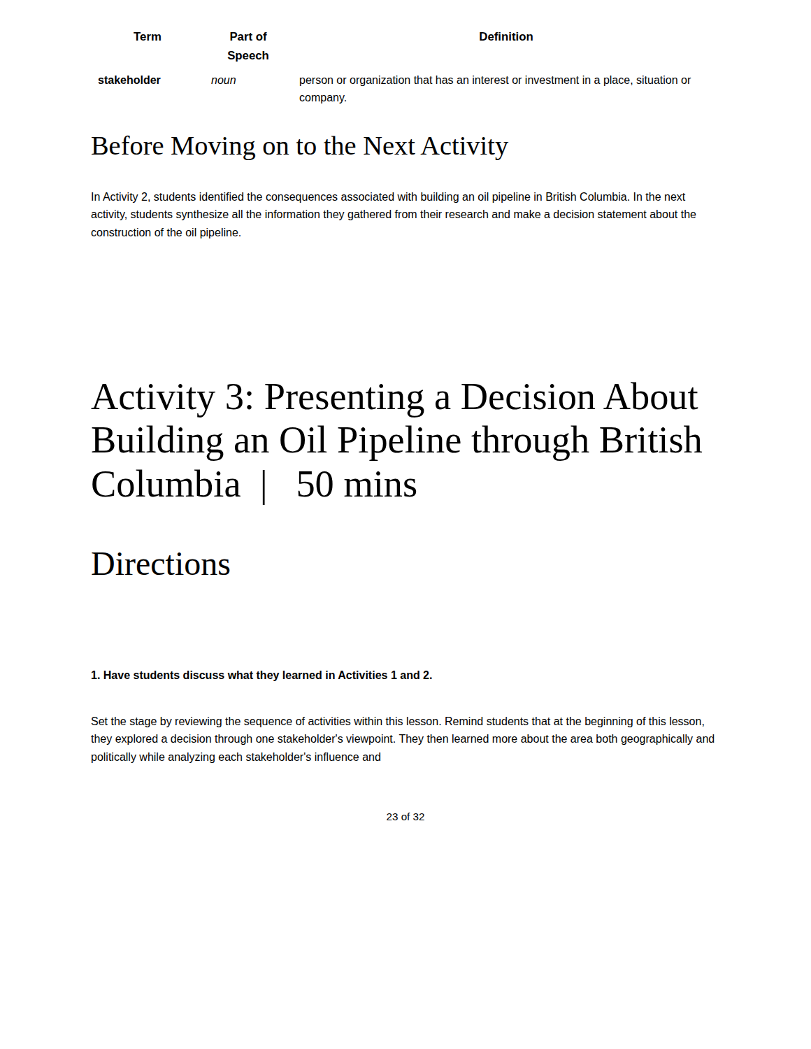| Term | Part of Speech | Definition |
| --- | --- | --- |
| stakeholder | noun | person or organization that has an interest or investment in a place, situation or company. |
Before Moving on to the Next Activity
In Activity 2, students identified the consequences associated with building an oil pipeline in British Columbia. In the next activity, students synthesize all the information they gathered from their research and make a decision statement about the construction of the oil pipeline.
Activity 3: Presenting a Decision About Building an Oil Pipeline through British Columbia | 50 mins
Directions
1. Have students discuss what they learned in Activities 1 and 2.
Set the stage by reviewing the sequence of activities within this lesson. Remind students that at the beginning of this lesson, they explored a decision through one stakeholder's viewpoint. They then learned more about the area both geographically and politically while analyzing each stakeholder's influence and
23 of 32